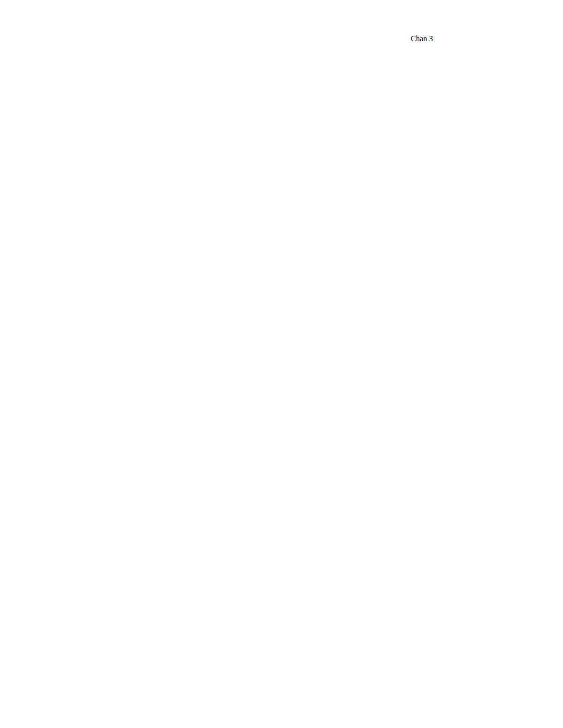Chan 3